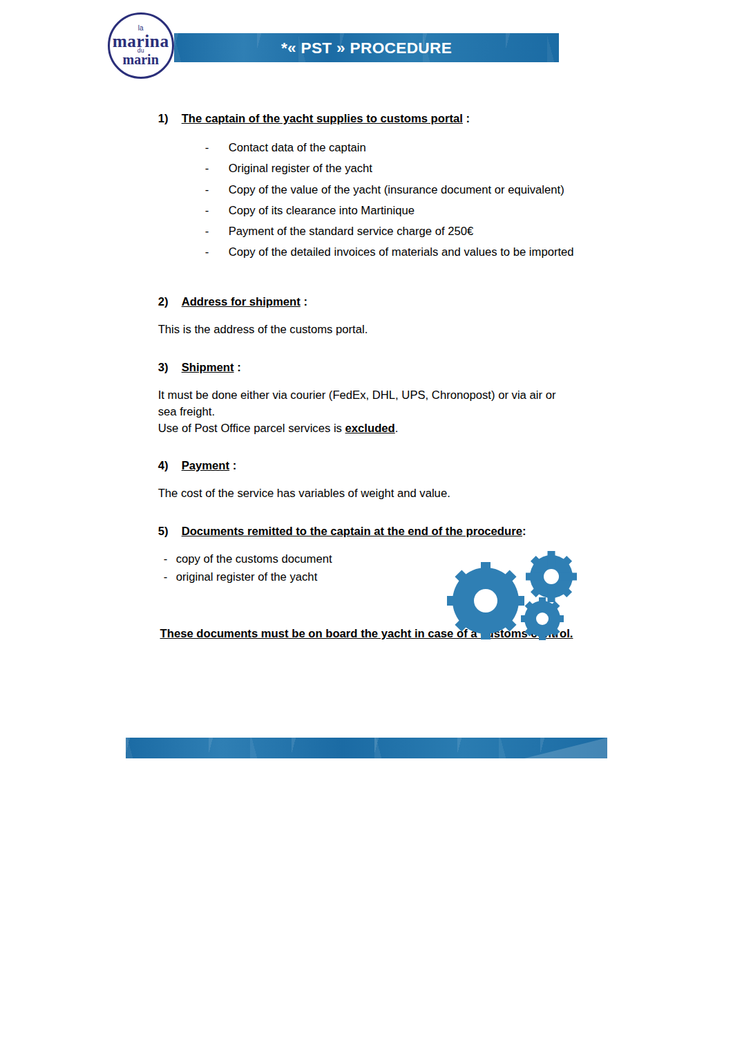la
marina
du
marin
*« PST » PROCEDURE
1) The captain of the yacht supplies to customs portal :
Contact data of the captain
Original register of the yacht
Copy of the value of the yacht (insurance document or equivalent)
Copy of its clearance into Martinique
Payment of the standard service charge of 250€
Copy of the detailed invoices of materials and values to be imported
2) Address for shipment :
This is the address of the customs portal.
3) Shipment :
It must be done either via courier (FedEx, DHL, UPS, Chronopost) or via air or sea freight.
Use of Post Office parcel services is excluded.
4) Payment :
The cost of the service has variables of weight and value.
5) Documents remitted to the captain at the end of the procedure:
copy of the customs document
original register of the yacht
These documents must be on board the yacht in case of a customs control.